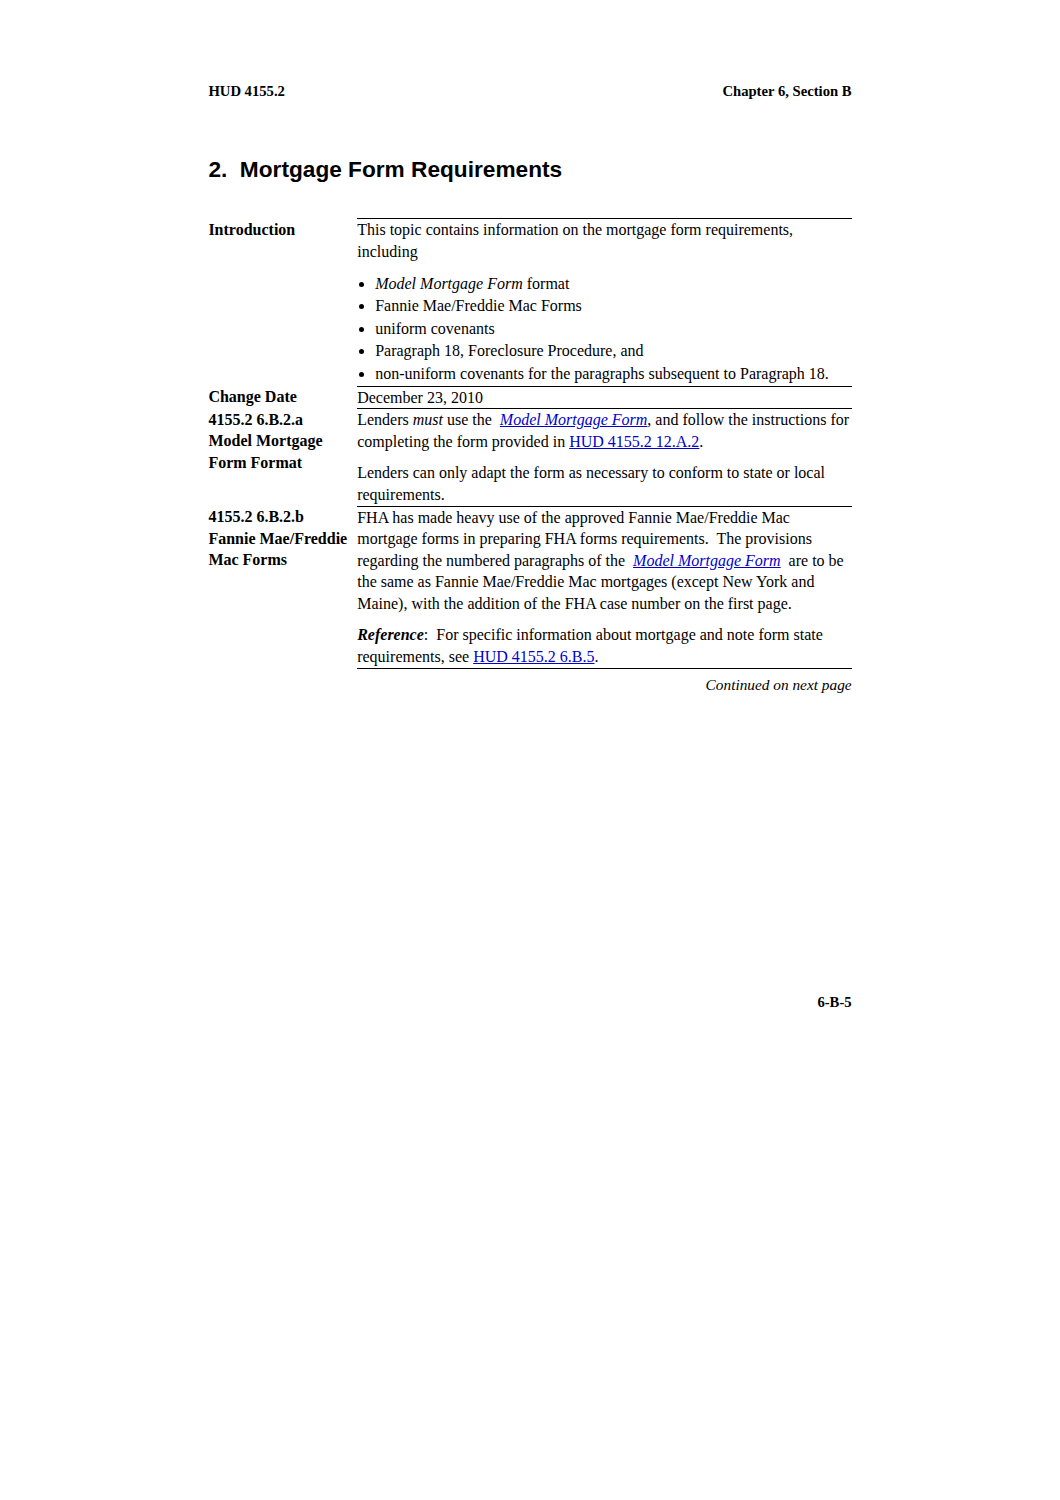HUD 4155.2 Chapter 6, Section B
2. Mortgage Form Requirements
| Introduction | This topic contains information on the mortgage form requirements, including Model Mortgage Form format Fannie Mae/Freddie Mac Forms uniform covenants Paragraph 18, Foreclosure Procedure, and non-uniform covenants for the paragraphs subsequent to Paragraph 18. |
| Change Date | December 23, 2010 |
| 4155.2 6.B.2.a Model Mortgage Form Format | Lenders must use the Model Mortgage Form , and follow the instructions for completing the form provided in HUD 4155.2 12.A.2 . Lenders can only adapt the form as necessary to conform to state or local requirements. |
| 4155.2 6.B.2.b Fannie Mae/Freddie Mac Forms | FHA has made heavy use of the approved Fannie Mae/Freddie Mac mortgage forms in preparing FHA forms requirements. The provisions regarding the numbered paragraphs of the Model Mortgage Form are to be the same as Fannie Mae/Freddie Mac mortgages (except New York and Maine), with the addition of the FHA case number on the first page. Reference : For specific information about mortgage and note form state requirements, see HUD 4155.2 6.B.5 . |
Continued on next page
6-B-5